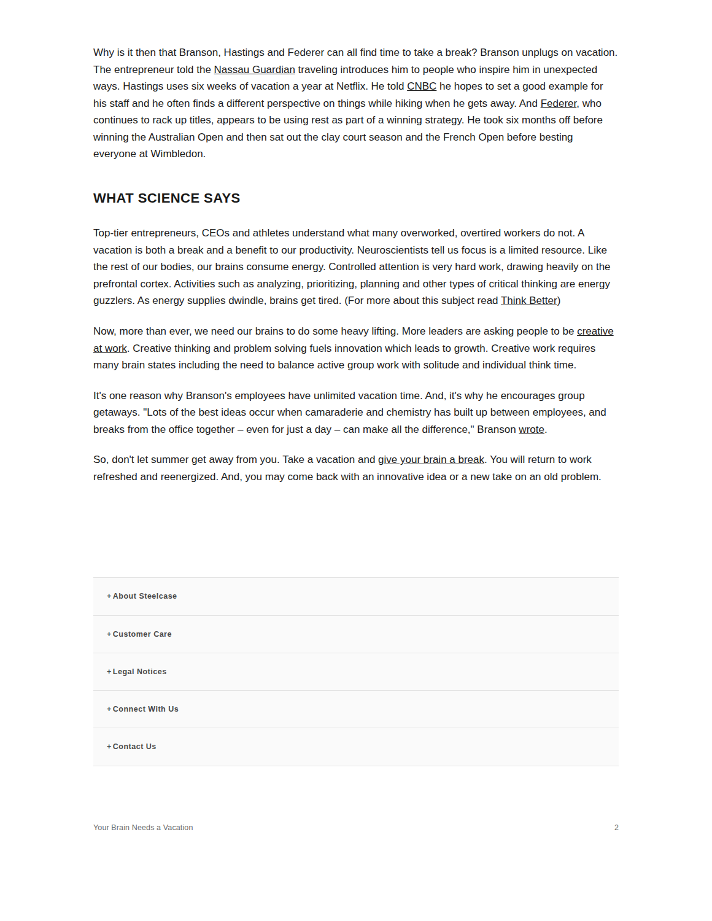Why is it then that Branson, Hastings and Federer can all find time to take a break? Branson unplugs on vacation. The entrepreneur told the Nassau Guardian traveling introduces him to people who inspire him in unexpected ways. Hastings uses six weeks of vacation a year at Netflix. He told CNBC he hopes to set a good example for his staff and he often finds a different perspective on things while hiking when he gets away. And Federer, who continues to rack up titles, appears to be using rest as part of a winning strategy. He took six months off before winning the Australian Open and then sat out the clay court season and the French Open before besting everyone at Wimbledon.
What Science Says
Top-tier entrepreneurs, CEOs and athletes understand what many overworked, overtired workers do not. A vacation is both a break and a benefit to our productivity. Neuroscientists tell us focus is a limited resource. Like the rest of our bodies, our brains consume energy. Controlled attention is very hard work, drawing heavily on the prefrontal cortex. Activities such as analyzing, prioritizing, planning and other types of critical thinking are energy guzzlers. As energy supplies dwindle, brains get tired. (For more about this subject read Think Better)
Now, more than ever, we need our brains to do some heavy lifting. More leaders are asking people to be creative at work. Creative thinking and problem solving fuels innovation which leads to growth. Creative work requires many brain states including the need to balance active group work with solitude and individual think time.
It's one reason why Branson's employees have unlimited vacation time. And, it's why he encourages group getaways. "Lots of the best ideas occur when camaraderie and chemistry has built up between employees, and breaks from the office together – even for just a day – can make all the difference," Branson wrote.
So, don't let summer get away from you. Take a vacation and give your brain a break. You will return to work refreshed and reenergized. And, you may come back with an innovative idea or a new take on an old problem.
+About Steelcase
+Customer Care
+Legal Notices
+Connect With Us
+Contact Us
Your Brain Needs a Vacation 2